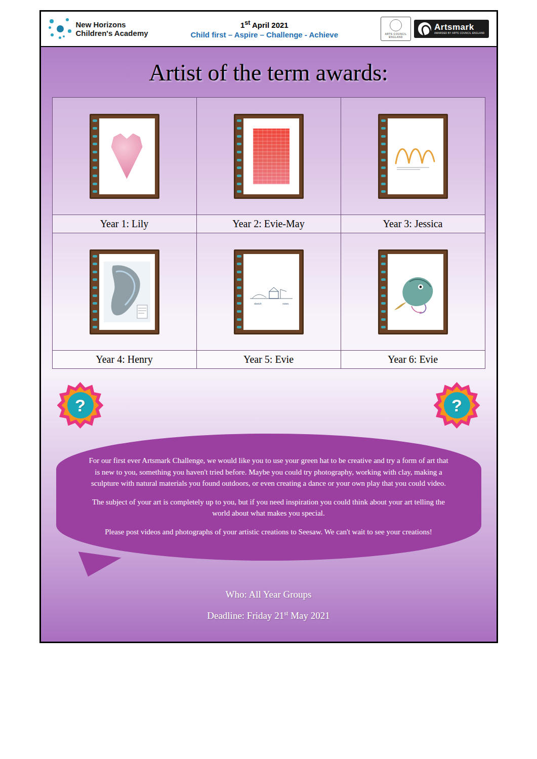New Horizons
Children's Academy
1st April 2021
Child first – Aspire – Challenge - Achieve
ARTS COUNCIL
ENGLAND
Artsmark
AWARDED BY ARTS COUNCIL ENGLAND
Artist of the term awards:
| Year 1: Lily | Year 2: Evie-May | Year 3: Jessica |
| | sketch notes | |
| Year 4: Henry | Year 5: Evie | Year 6: Evie |
?
?
For our first ever Artsmark Challenge, we would like you to use your green hat to be creative and try a form of art that is new to you, something you haven't tried before. Maybe you could try photography, working with clay, making a sculpture with natural materials you found outdoors, or even creating a dance or your own play that you could video.
The subject of your art is completely up to you, but if you need inspiration you could think about your art telling the world about what makes you special.
Please post videos and photographs of your artistic creations to Seesaw. We can't wait to see your creations!
Who: All Year Groups
Deadline: Friday 21st May 2021